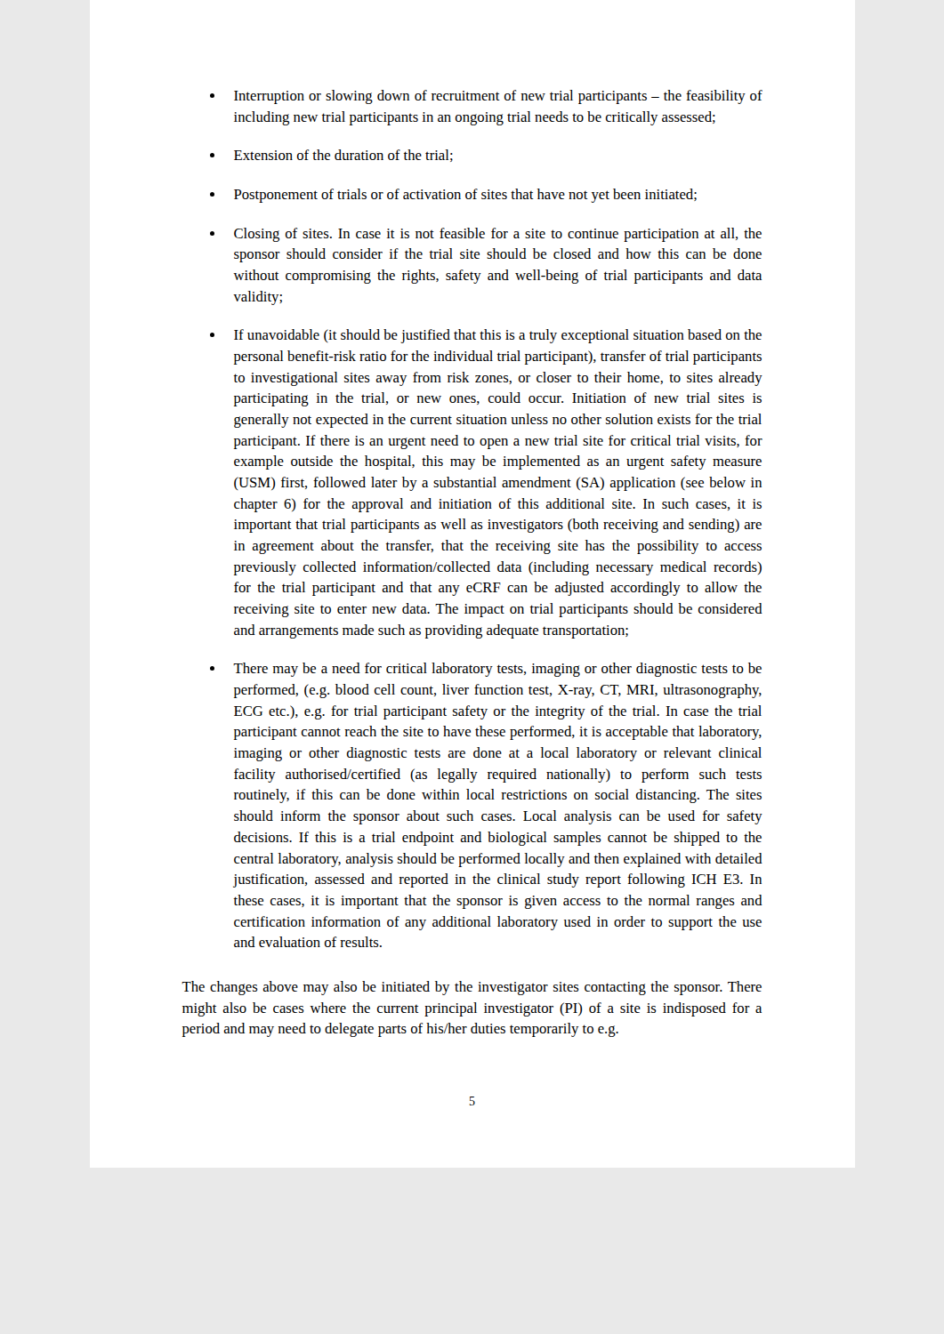Interruption or slowing down of recruitment of new trial participants – the feasibility of including new trial participants in an ongoing trial needs to be critically assessed;
Extension of the duration of the trial;
Postponement of trials or of activation of sites that have not yet been initiated;
Closing of sites. In case it is not feasible for a site to continue participation at all, the sponsor should consider if the trial site should be closed and how this can be done without compromising the rights, safety and well-being of trial participants and data validity;
If unavoidable (it should be justified that this is a truly exceptional situation based on the personal benefit-risk ratio for the individual trial participant), transfer of trial participants to investigational sites away from risk zones, or closer to their home, to sites already participating in the trial, or new ones, could occur. Initiation of new trial sites is generally not expected in the current situation unless no other solution exists for the trial participant. If there is an urgent need to open a new trial site for critical trial visits, for example outside the hospital, this may be implemented as an urgent safety measure (USM) first, followed later by a substantial amendment (SA) application (see below in chapter 6) for the approval and initiation of this additional site. In such cases, it is important that trial participants as well as investigators (both receiving and sending) are in agreement about the transfer, that the receiving site has the possibility to access previously collected information/collected data (including necessary medical records) for the trial participant and that any eCRF can be adjusted accordingly to allow the receiving site to enter new data. The impact on trial participants should be considered and arrangements made such as providing adequate transportation;
There may be a need for critical laboratory tests, imaging or other diagnostic tests to be performed, (e.g. blood cell count, liver function test, X-ray, CT, MRI, ultrasonography, ECG etc.), e.g. for trial participant safety or the integrity of the trial. In case the trial participant cannot reach the site to have these performed, it is acceptable that laboratory, imaging or other diagnostic tests are done at a local laboratory or relevant clinical facility authorised/certified (as legally required nationally) to perform such tests routinely, if this can be done within local restrictions on social distancing. The sites should inform the sponsor about such cases. Local analysis can be used for safety decisions. If this is a trial endpoint and biological samples cannot be shipped to the central laboratory, analysis should be performed locally and then explained with detailed justification, assessed and reported in the clinical study report following ICH E3. In these cases, it is important that the sponsor is given access to the normal ranges and certification information of any additional laboratory used in order to support the use and evaluation of results.
The changes above may also be initiated by the investigator sites contacting the sponsor. There might also be cases where the current principal investigator (PI) of a site is indisposed for a period and may need to delegate parts of his/her duties temporarily to e.g.
5